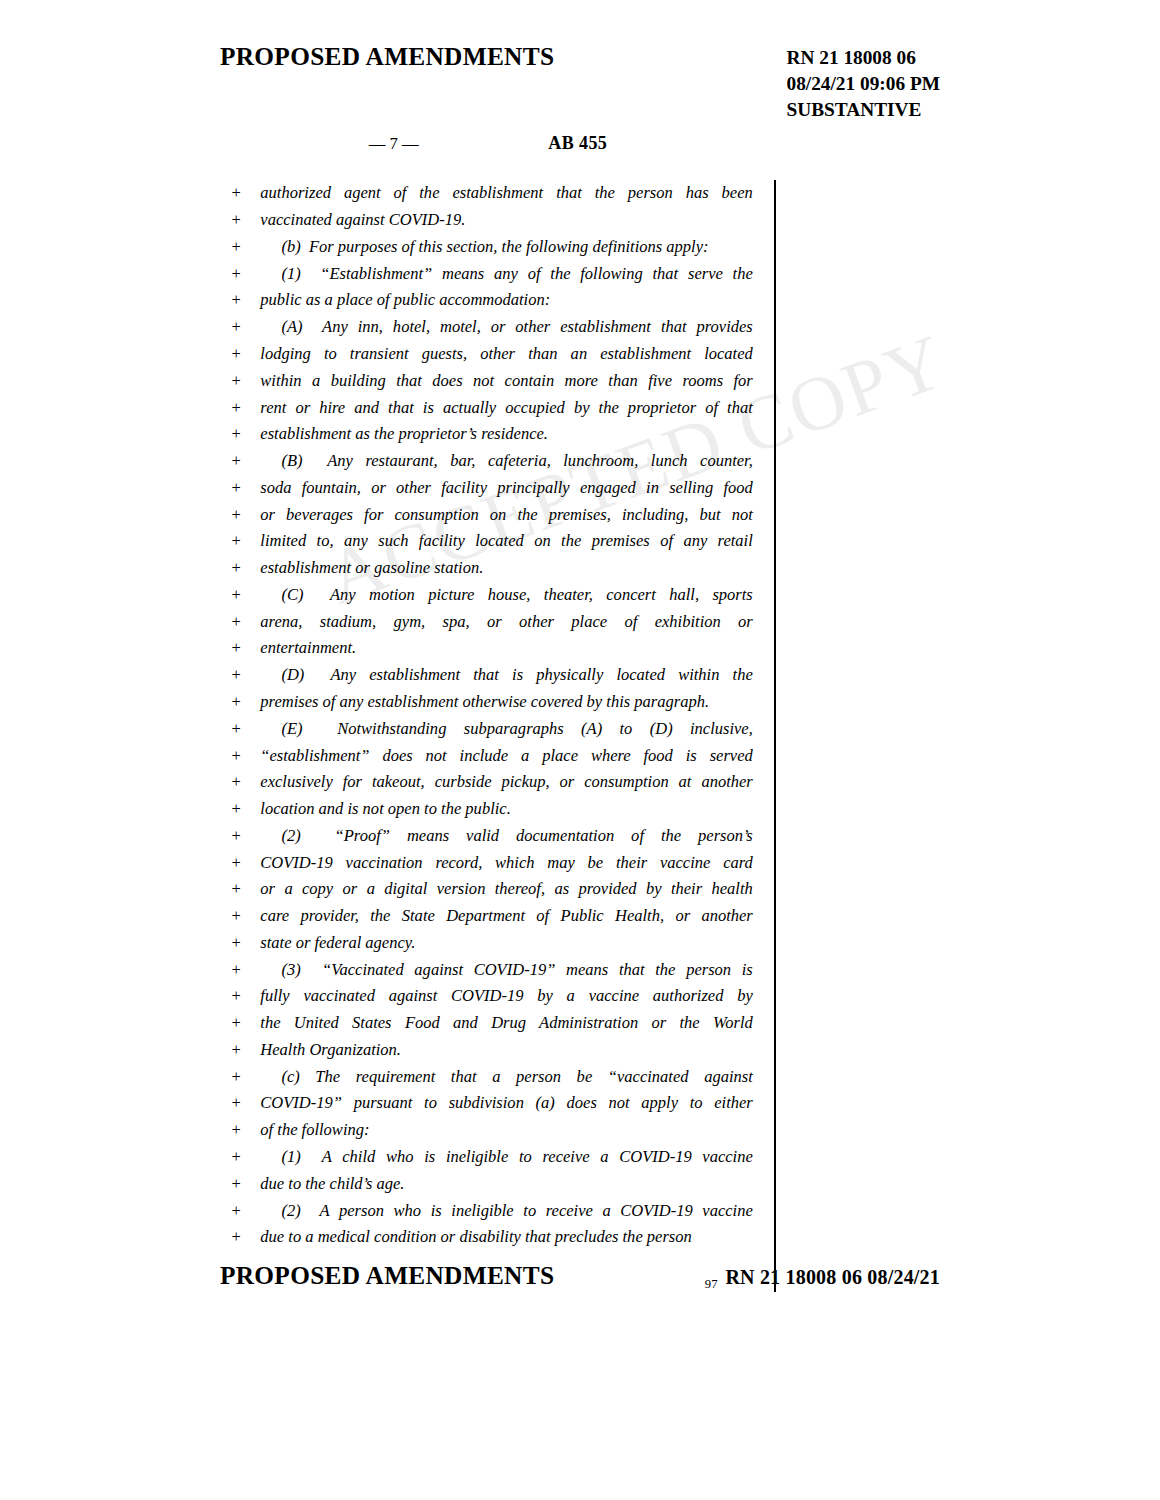PROPOSED AMENDMENTS
RN 21 18008 06
08/24/21 09:06 PM
SUBSTANTIVE
— 7 — AB 455
ACCEPTED COPY
+authorized agent of the establishment that the person has been
+vaccinated against COVID-19.
+(b) For purposes of this section, the following definitions apply:
+(1) “Establishment” means any of the following that serve the
+public as a place of public accommodation:
+(A) Any inn, hotel, motel, or other establishment that provides
+lodging to transient guests, other than an establishment located
+within a building that does not contain more than five rooms for
+rent or hire and that is actually occupied by the proprietor of that
+establishment as the proprietor’s residence.
+(B) Any restaurant, bar, cafeteria, lunchroom, lunch counter,
+soda fountain, or other facility principally engaged in selling food
+or beverages for consumption on the premises, including, but not
+limited to, any such facility located on the premises of any retail
+establishment or gasoline station.
+(C) Any motion picture house, theater, concert hall, sports
+arena, stadium, gym, spa, or other place of exhibition or
+entertainment.
+(D) Any establishment that is physically located within the
+premises of any establishment otherwise covered by this paragraph.
+(E) Notwithstanding subparagraphs (A) to (D) inclusive,
+“establishment” does not include a place where food is served
+exclusively for takeout, curbside pickup, or consumption at another
+location and is not open to the public.
+(2) “Proof” means valid documentation of the person’s
+COVID-19 vaccination record, which may be their vaccine card
+or a copy or a digital version thereof, as provided by their health
+care provider, the State Department of Public Health, or another
+state or federal agency.
+(3) “Vaccinated against COVID-19” means that the person is
+fully vaccinated against COVID-19 by a vaccine authorized by
+the United States Food and Drug Administration or the World
+Health Organization.
+(c) The requirement that a person be “vaccinated against
+COVID-19” pursuant to subdivision (a) does not apply to either
+of the following:
+(1) A child who is ineligible to receive a COVID-19 vaccine
+due to the child’s age.
+(2) A person who is ineligible to receive a COVID-19 vaccine
+due to a medical condition or disability that precludes the person
97
PROPOSED AMENDMENTS
RN 21 18008 06 08/24/21